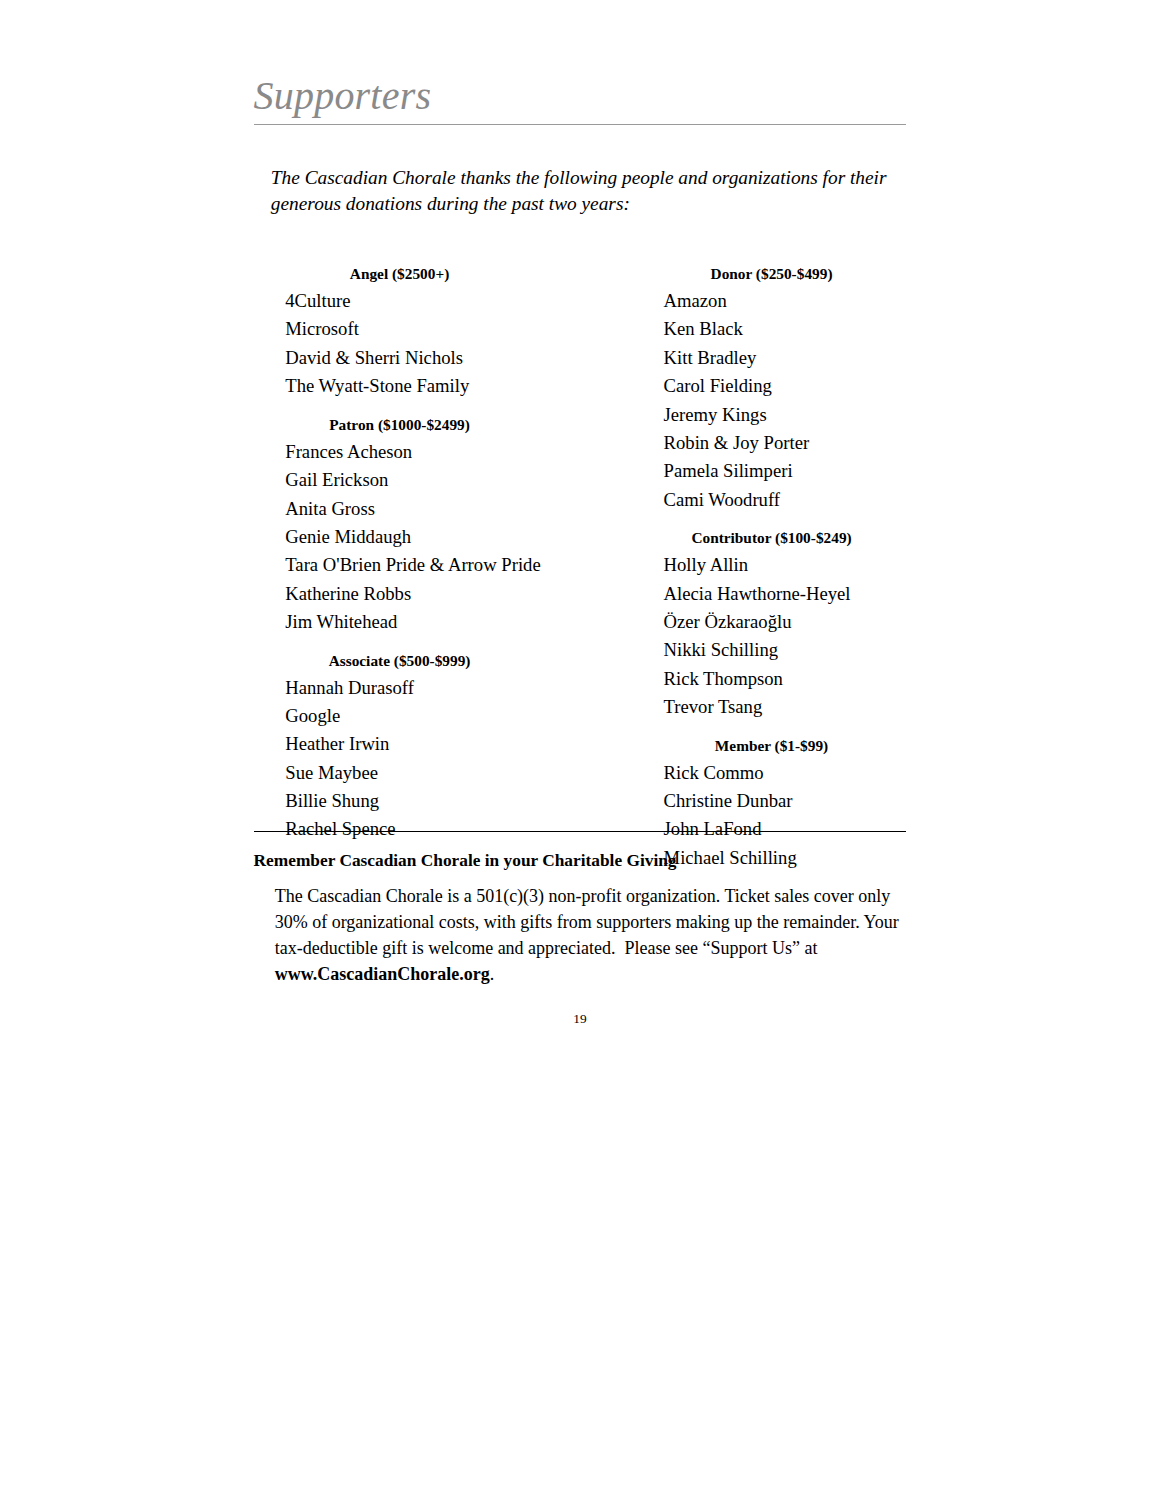Supporters
The Cascadian Chorale thanks the following people and organizations for their generous donations during the past two years:
Angel ($2500+)
4Culture
Microsoft
David & Sherri Nichols
The Wyatt-Stone Family
Patron ($1000-$2499)
Frances Acheson
Gail Erickson
Anita Gross
Genie Middaugh
Tara O'Brien Pride & Arrow Pride
Katherine Robbs
Jim Whitehead
Associate ($500-$999)
Hannah Durasoff
Google
Heather Irwin
Sue Maybee
Billie Shung
Rachel Spence
Donor ($250-$499)
Amazon
Ken Black
Kitt Bradley
Carol Fielding
Jeremy Kings
Robin & Joy Porter
Pamela Silimperi
Cami Woodruff
Contributor ($100-$249)
Holly Allin
Alecia Hawthorne-Heyel
Özer Özkaraoğlu
Nikki Schilling
Rick Thompson
Trevor Tsang
Member ($1-$99)
Rick Commo
Christine Dunbar
John LaFond
Michael Schilling
Remember Cascadian Chorale in your Charitable Giving
The Cascadian Chorale is a 501(c)(3) non-profit organization. Ticket sales cover only 30% of organizational costs, with gifts from supporters making up the remainder. Your tax-deductible gift is welcome and appreciated. Please see “Support Us” at www.CascadianChorale.org.
19